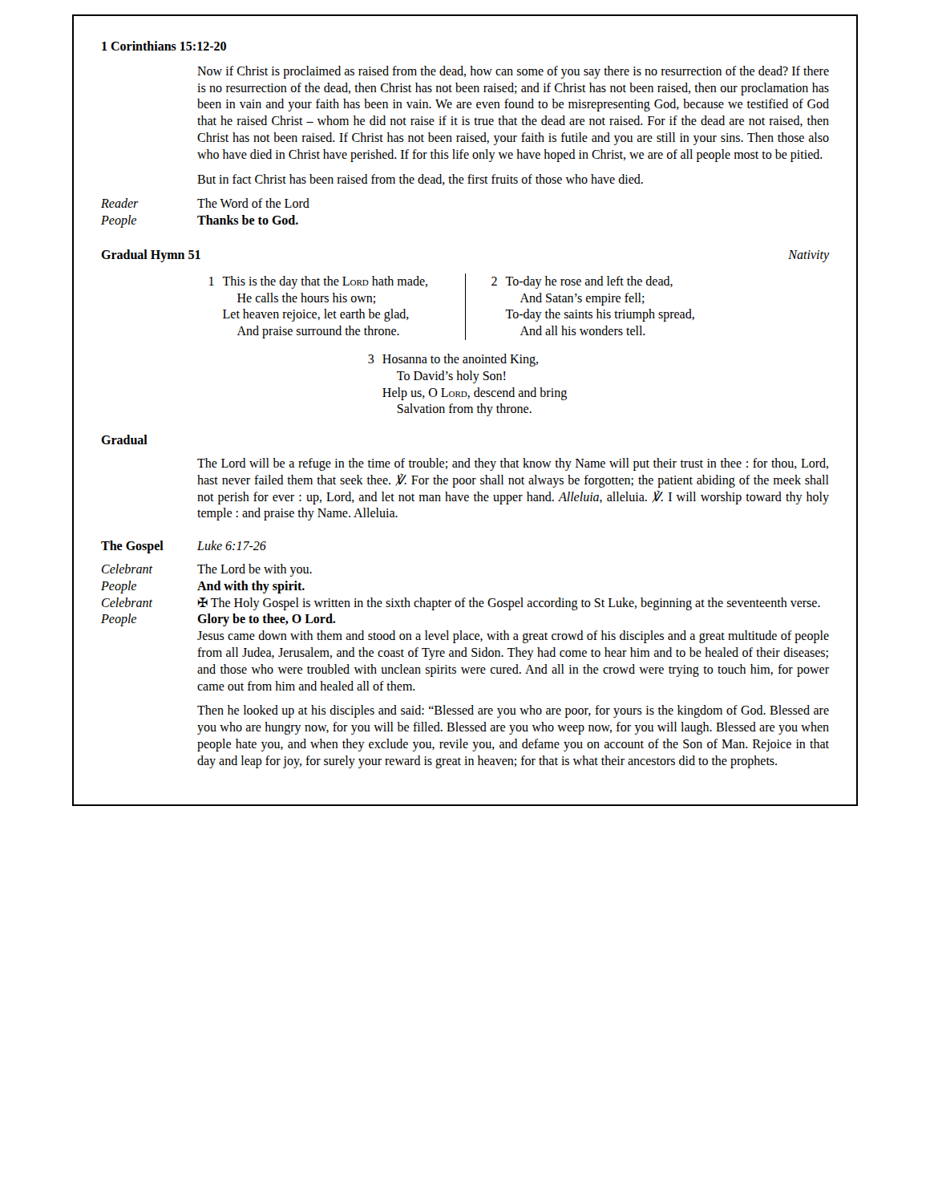1 Corinthians 15:12-20
Now if Christ is proclaimed as raised from the dead, how can some of you say there is no resurrection of the dead? If there is no resurrection of the dead, then Christ has not been raised; and if Christ has not been raised, then our proclamation has been in vain and your faith has been in vain. We are even found to be misrepresenting God, because we testified of God that he raised Christ – whom he did not raise if it is true that the dead are not raised. For if the dead are not raised, then Christ has not been raised. If Christ has not been raised, your faith is futile and you are still in your sins. Then those also who have died in Christ have perished. If for this life only we have hoped in Christ, we are of all people most to be pitied.
But in fact Christ has been raised from the dead, the first fruits of those who have died.
Reader
The Word of the Lord
People
Thanks be to God.
Gradual Hymn 51 Nativity
1
This is the day that the Lord hath made,
He calls the hours his own;
Let heaven rejoice, let earth be glad,
And praise surround the throne.
2
To-day he rose and left the dead,
And Satan’s empire fell;
To-day the saints his triumph spread,
And all his wonders tell.
3
Hosanna to the anointed King,
To David’s holy Son!
Help us, O Lord, descend and bring
Salvation from thy throne.
Gradual
The Lord will be a refuge in the time of trouble; and they that know thy Name will put their trust in thee : for thou, Lord, hast never failed them that seek thee. ℣. For the poor shall not always be forgotten; the patient abiding of the meek shall not perish for ever : up, Lord, and let not man have the upper hand. Alleluia, alleluia. ℣. I will worship toward thy holy temple : and praise thy Name. Alleluia.
The Gospel
Luke 6:17-26
Celebrant
The Lord be with you.
People
And with thy spirit.
Celebrant
✠ The Holy Gospel is written in the sixth chapter of the Gospel according to St Luke, beginning at the seventeenth verse.
People
Glory be to thee, O Lord.
Jesus came down with them and stood on a level place, with a great crowd of his disciples and a great multitude of people from all Judea, Jerusalem, and the coast of Tyre and Sidon. They had come to hear him and to be healed of their diseases; and those who were troubled with unclean spirits were cured. And all in the crowd were trying to touch him, for power came out from him and healed all of them.
Then he looked up at his disciples and said: “Blessed are you who are poor, for yours is the kingdom of God. Blessed are you who are hungry now, for you will be filled. Blessed are you who weep now, for you will laugh. Blessed are you when people hate you, and when they exclude you, revile you, and defame you on account of the Son of Man. Rejoice in that day and leap for joy, for surely your reward is great in heaven; for that is what their ancestors did to the prophets.